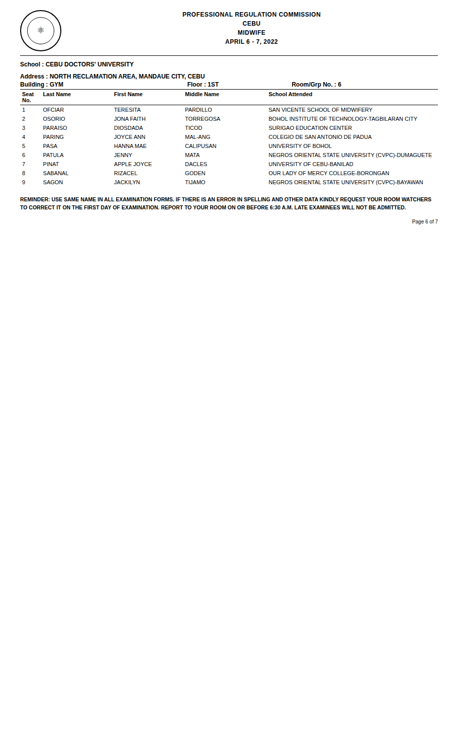⚛
PROFESSIONAL REGULATION COMMISSION
CEBU
MIDWIFE
APRIL 6 - 7, 2022
School : CEBU DOCTORS' UNIVERSITY
Address : NORTH RECLAMATION AREA, MANDAUE CITY, CEBU
Building : GYM
Floor : 1ST
Room/Grp No. : 6
| Seat No. | Last Name | First Name | Middle Name | School Attended |
| --- | --- | --- | --- | --- |
| 1 | OFCIAR | TERESITA | PARDILLO | SAN VICENTE SCHOOL OF MIDWIFERY |
| 2 | OSORIO | JONA FAITH | TORREGOSA | BOHOL INSTITUTE OF TECHNOLOGY-TAGBILARAN CITY |
| 3 | PARAISO | DIOSDADA | TICOD | SURIGAO EDUCATION CENTER |
| 4 | PARING | JOYCE ANN | MAL-ANG | COLEGIO DE SAN ANTONIO DE PADUA |
| 5 | PASA | HANNA MAE | CALIPUSAN | UNIVERSITY OF BOHOL |
| 6 | PATULA | JENNY | MATA | NEGROS ORIENTAL STATE UNIVERSITY (CVPC)-DUMAGUETE |
| 7 | PINAT | APPLE JOYCE | DACLES | UNIVERSITY OF CEBU-BANILAD |
| 8 | SABANAL | RIZACEL | GODEN | OUR LADY OF MERCY COLLEGE-BORONGAN |
| 9 | SAGON | JACKILYN | TIJAMO | NEGROS ORIENTAL STATE UNIVERSITY (CVPC)-BAYAWAN |
REMINDER: USE SAME NAME IN ALL EXAMINATION FORMS. IF THERE IS AN ERROR IN SPELLING AND OTHER DATA KINDLY REQUEST YOUR ROOM WATCHERS TO CORRECT IT ON THE FIRST DAY OF EXAMINATION. REPORT TO YOUR ROOM ON OR BEFORE 6:30 A.M. LATE EXAMINEES WILL NOT BE ADMITTED.
Page 6 of 7